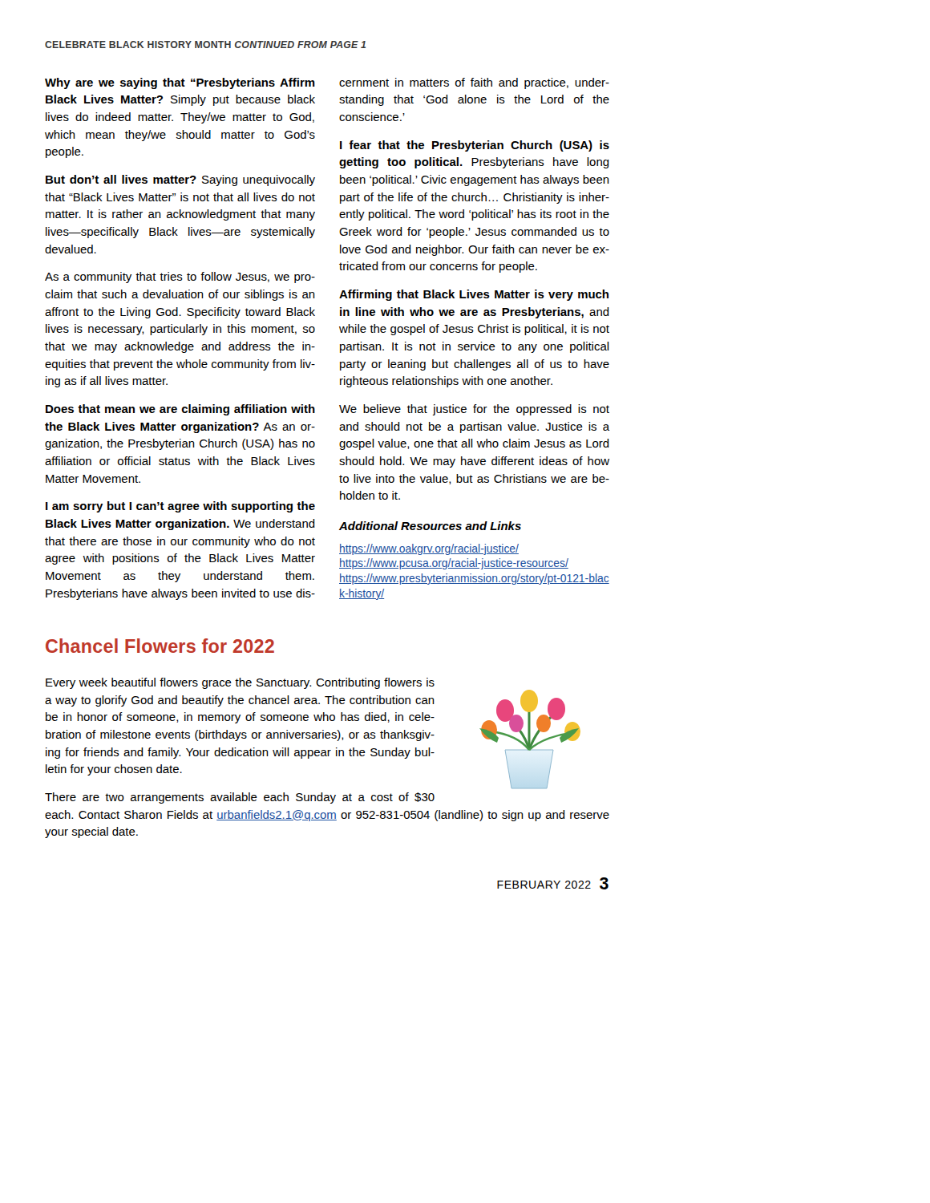Celebrate Black History Month continued from page 1
Why are we saying that “Presbyterians Affirm Black Lives Matter? Simply put because black lives do indeed matter. They/we matter to God, which mean they/we should matter to God’s people.
But don’t all lives matter? Saying unequivocally that “Black Lives Matter” is not that all lives do not matter. It is rather an acknowledgment that many lives—specifically Black lives—are systemically devalued.
As a community that tries to follow Jesus, we proclaim that such a devaluation of our siblings is an affront to the Living God. Specificity toward Black lives is necessary, particularly in this moment, so that we may acknowledge and address the inequities that prevent the whole community from living as if all lives matter.
Does that mean we are claiming affiliation with the Black Lives Matter organization? As an organization, the Presbyterian Church (USA) has no affiliation or official status with the Black Lives Matter Movement.
I am sorry but I can’t agree with supporting the Black Lives Matter organization. We understand that there are those in our community who do not agree with positions of the Black Lives Matter Movement as they understand them. Presbyterians have always been invited to use discernment in matters of faith and practice, understanding that ‘God alone is the Lord of the conscience.’
I fear that the Presbyterian Church (USA) is getting too political. Presbyterians have long been ‘political.’ Civic engagement has always been part of the life of the church… Christianity is inherently political. The word ‘political’ has its root in the Greek word for ‘people.’ Jesus commanded us to love God and neighbor. Our faith can never be extricated from our concerns for people.
Affirming that Black Lives Matter is very much in line with who we are as Presbyterians, and while the gospel of Jesus Christ is political, it is not partisan. It is not in service to any one political party or leaning but challenges all of us to have righteous relationships with one another.
We believe that justice for the oppressed is not and should not be a partisan value. Justice is a gospel value, one that all who claim Jesus as Lord should hold. We may have different ideas of how to live into the value, but as Christians we are beholden to it.
Additional Resources and Links
https://www.oakgrv.org/racial-justice/
https://www.pcusa.org/racial-justice-resources/
https://www.presbyterianmission.org/story/pt-0121-black-history/
Chancel Flowers for 2022
Every week beautiful flowers grace the Sanctuary. Contributing flowers is a way to glorify God and beautify the chancel area. The contribution can be in honor of someone, in memory of someone who has died, in celebration of milestone events (birthdays or anniversaries), or as thanksgiving for friends and family. Your dedication will appear in the Sunday bulletin for your chosen date.
There are two arrangements available each Sunday at a cost of $30 each. Contact Sharon Fields at urbanfields2.1@q.com or 952-831-0504 (landline) to sign up and reserve your special date.
FEBRUARY 20223